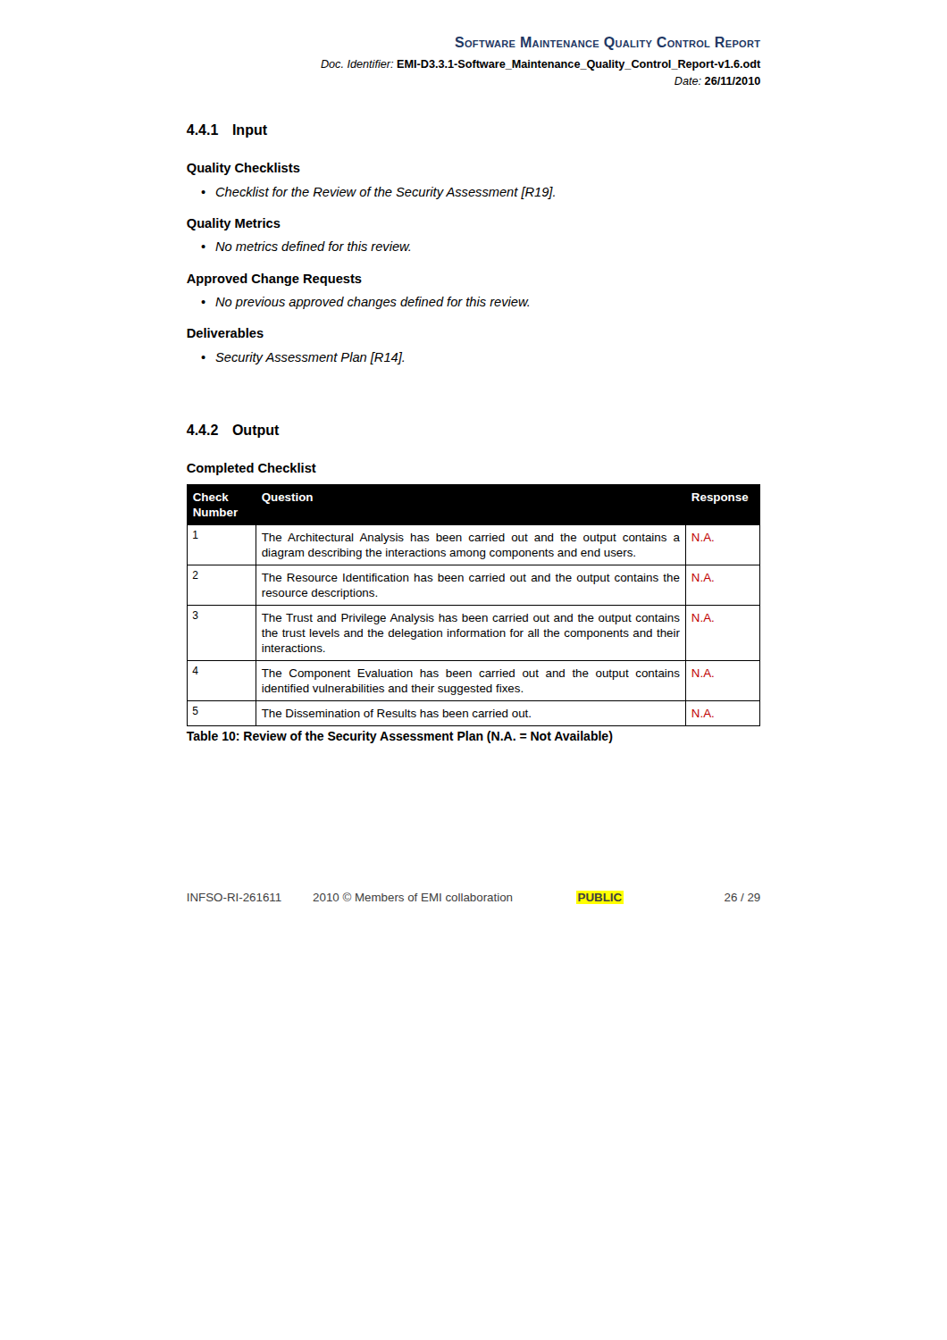Software Maintenance Quality Control Report
Doc. Identifier: EMI-D3.3.1-Software_Maintenance_Quality_Control_Report-v1.6.odt
Date: 26/11/2010
4.4.1 Input
Quality Checklists
Checklist for the Review of the Security Assessment [R19].
Quality Metrics
No metrics defined for this review.
Approved Change Requests
No previous approved changes defined for this review.
Deliverables
Security Assessment Plan [R14].
4.4.2 Output
Completed Checklist
| Check Number | Question | Response |
| --- | --- | --- |
| 1 | The Architectural Analysis has been carried out and the output contains a diagram describing the interactions among components and end users. | N.A. |
| 2 | The Resource Identification has been carried out and the output contains the resource descriptions. | N.A. |
| 3 | The Trust and Privilege Analysis has been carried out and the output contains the trust levels and the delegation information for all the components and their interactions. | N.A. |
| 4 | The Component Evaluation has been carried out and the output contains identified vulnerabilities and their suggested fixes. | N.A. |
| 5 | The Dissemination of Results has been carried out. | N.A. |
Table 10: Review of the Security Assessment Plan (N.A. = Not Available)
| INFSO-RI-261611 | 2010 © Members of EMI collaboration | PUBLIC | 26 / 29 |